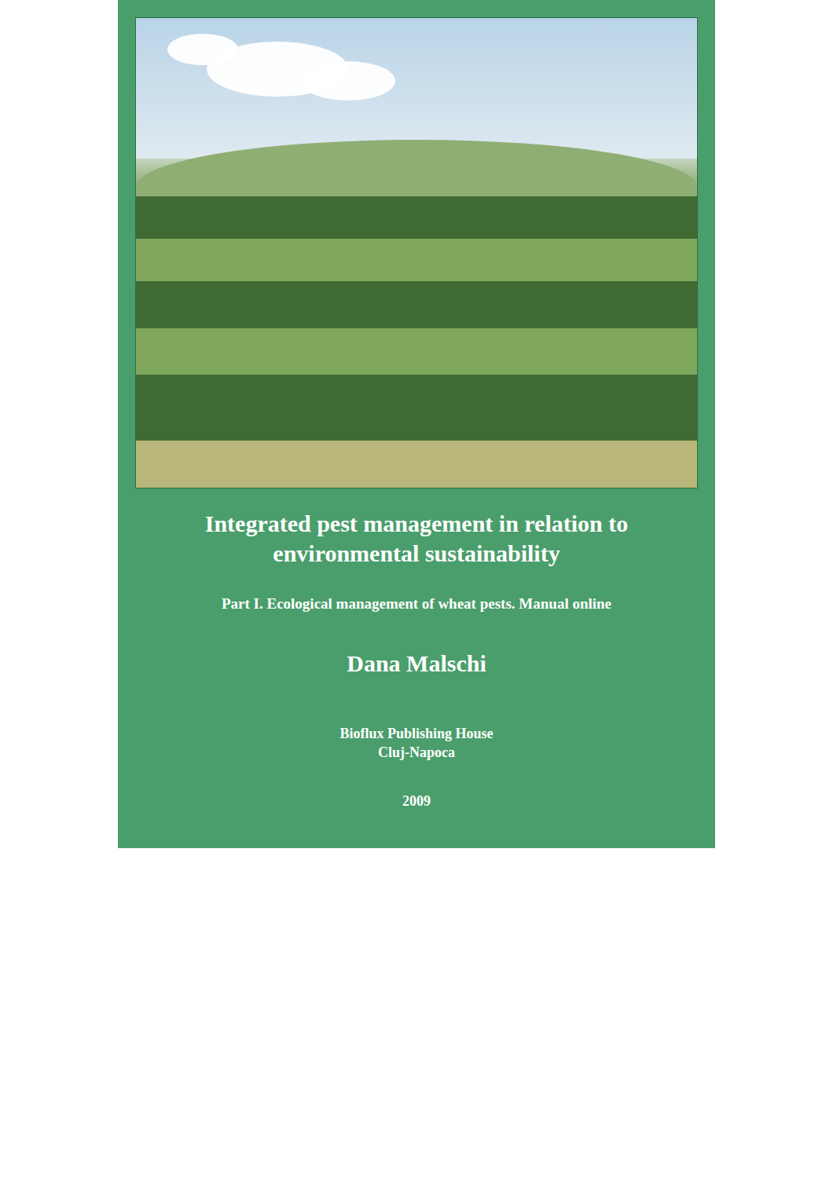Integrated pest management in relation to environmental sustainability
Part I. Ecological management of wheat pests. Manual online
Dana Malschi
Bioflux Publishing House
Cluj-Napoca
2009